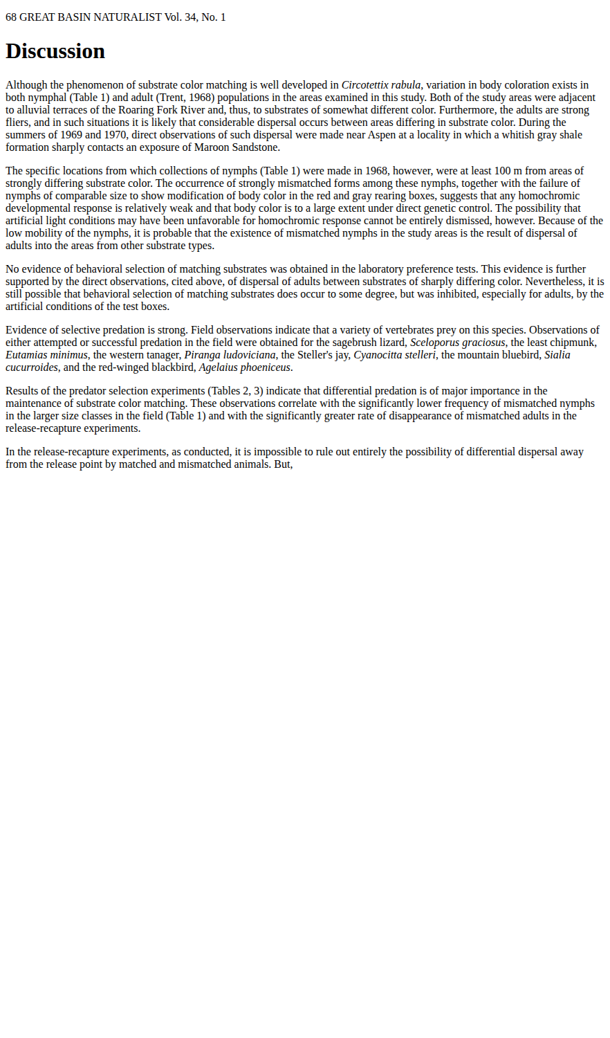68 GREAT BASIN NATURALIST Vol. 34, No. 1
Discussion
Although the phenomenon of substrate color matching is well developed in Circotettix rabula, variation in body coloration exists in both nymphal (Table 1) and adult (Trent, 1968) populations in the areas examined in this study. Both of the study areas were adjacent to alluvial terraces of the Roaring Fork River and, thus, to substrates of somewhat different color. Furthermore, the adults are strong fliers, and in such situations it is likely that considerable dispersal occurs between areas differing in substrate color. During the summers of 1969 and 1970, direct observations of such dispersal were made near Aspen at a locality in which a whitish gray shale formation sharply contacts an exposure of Maroon Sandstone.
The specific locations from which collections of nymphs (Table 1) were made in 1968, however, were at least 100 m from areas of strongly differing substrate color. The occurrence of strongly mismatched forms among these nymphs, together with the failure of nymphs of comparable size to show modification of body color in the red and gray rearing boxes, suggests that any homochromic developmental response is relatively weak and that body color is to a large extent under direct genetic control. The possibility that artificial light conditions may have been unfavorable for homochromic response cannot be entirely dismissed, however. Because of the low mobility of the nymphs, it is probable that the existence of mismatched nymphs in the study areas is the result of dispersal of adults into the areas from other substrate types.
No evidence of behavioral selection of matching substrates was obtained in the laboratory preference tests. This evidence is further supported by the direct observations, cited above, of dispersal of adults between substrates of sharply differing color. Nevertheless, it is still possible that behavioral selection of matching substrates does occur to some degree, but was inhibited, especially for adults, by the artificial conditions of the test boxes.
Evidence of selective predation is strong. Field observations indicate that a variety of vertebrates prey on this species. Observations of either attempted or successful predation in the field were obtained for the sagebrush lizard, Sceloporus graciosus, the least chipmunk, Eutamias minimus, the western tanager, Piranga ludoviciana, the Steller's jay, Cyanocitta stelleri, the mountain bluebird, Sialia cucurroides, and the red-winged blackbird, Agelaius phoeniceus.
Results of the predator selection experiments (Tables 2, 3) indicate that differential predation is of major importance in the maintenance of substrate color matching. These observations correlate with the significantly lower frequency of mismatched nymphs in the larger size classes in the field (Table 1) and with the significantly greater rate of disappearance of mismatched adults in the release-recapture experiments.
In the release-recapture experiments, as conducted, it is impossible to rule out entirely the possibility of differential dispersal away from the release point by matched and mismatched animals. But,